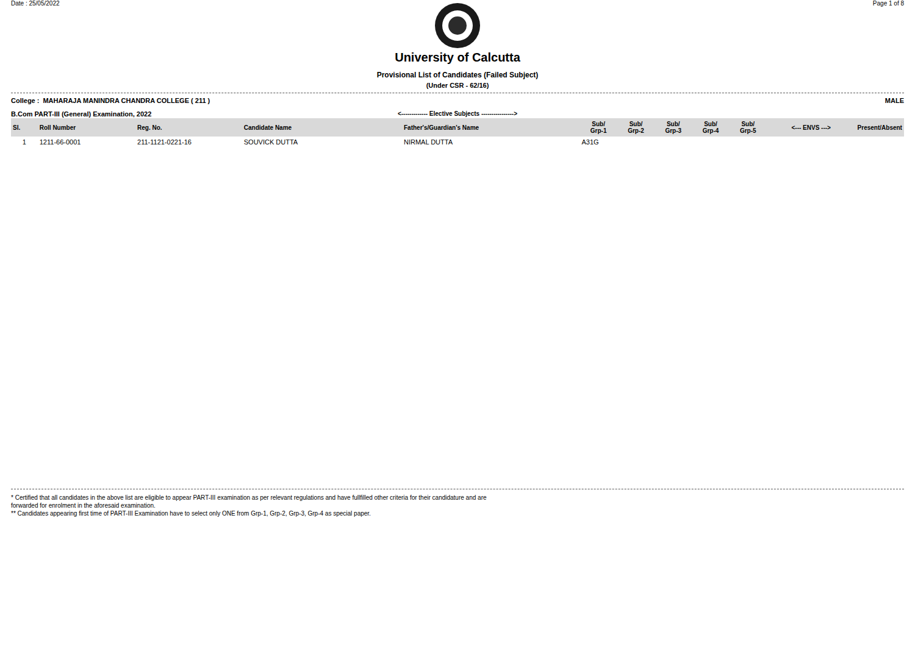Date : 25/05/2022
Page 1 of 8
University of Calcutta
Provisional List of Candidates (Failed Subject)
(Under CSR - 62/16)
College : MAHARAJA MANINDRA CHANDRA COLLEGE ( 211 )
MALE
B.Com PART-III (General) Examination, 2022
<------------- Elective Subjects ---------------->
| Sl. | Roll Number | Reg. No. | Candidate Name | Father's/Guardian's Name | Sub/ Grp-1 | Sub/ Grp-2 | Sub/ Grp-3 | Sub/ Grp-4 | Sub/ Grp-5 | <--- ENVS ---> | Present/Absent |
| --- | --- | --- | --- | --- | --- | --- | --- | --- | --- | --- | --- |
| 1 | 1211-66-0001 | 211-1121-0221-16 | SOUVICK DUTTA | NIRMAL DUTTA | A31G | | | | | | |
* Certified that all candidates in the above list are eligible to appear PART-III examination as per relevant regulations and have fullfilled other criteria for their candidature and are
forwarded for enrolment in the aforesaid examination.
** Candidates appearing first time of PART-III Examination have to select only ONE from Grp-1, Grp-2, Grp-3, Grp-4 as special paper.